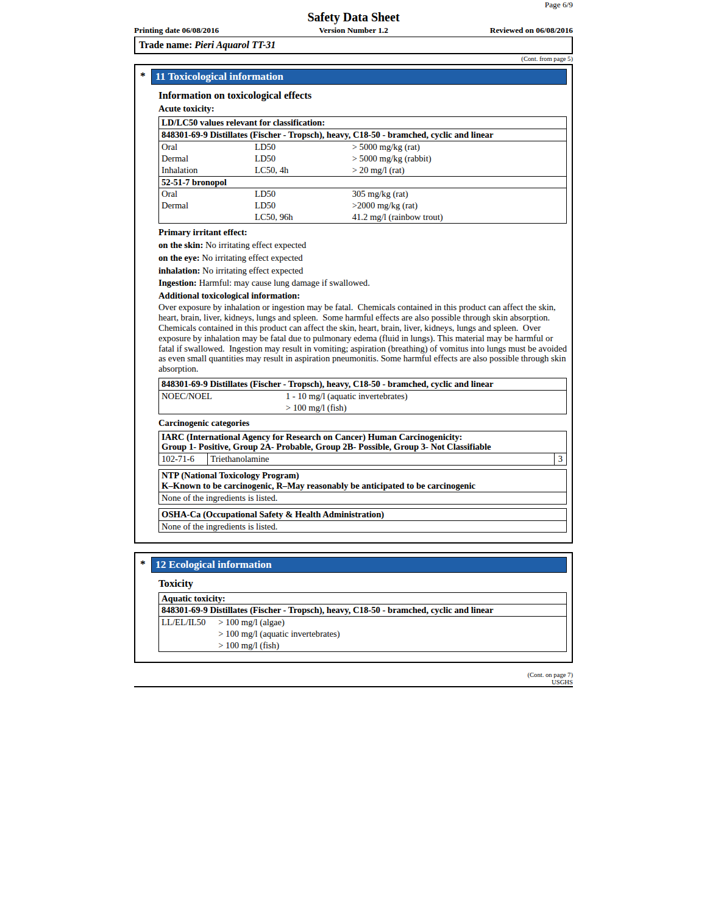Page 6/9
Safety Data Sheet
Printing date 06/08/2016
Version Number 1.2
Reviewed on 06/08/2016
Trade name: Pieri Aquarol TT-31
(Cont. from page 5)
*
11 Toxicological information
Information on toxicological effects
Acute toxicity:
| LD/LC50 values relevant for classification: |
| 848301-69-9 Distillates (Fischer - Tropsch), heavy, C18-50 - bramched, cyclic and linear |
| Oral | LD50 | > 5000 mg/kg (rat) |
| Dermal | LD50 | > 5000 mg/kg (rabbit) |
| Inhalation | LC50, 4h | > 20 mg/l (rat) |
| 52-51-7 bronopol |
| Oral | LD50 | 305 mg/kg (rat) |
| Dermal | LD50 | >2000 mg/kg (rat) |
| | LC50, 96h | 41.2 mg/l (rainbow trout) |
Primary irritant effect:
on the skin: No irritating effect expected
on the eye: No irritating effect expected
inhalation: No irritating effect expected
Ingestion: Harmful: may cause lung damage if swallowed.
Additional toxicological information:
Over exposure by inhalation or ingestion may be fatal. Chemicals contained in this product can affect the skin, heart, brain, liver, kidneys, lungs and spleen. Some harmful effects are also possible through skin absorption.
Chemicals contained in this product can affect the skin, heart, brain, liver, kidneys, lungs and spleen. Over exposure by inhalation may be fatal due to pulmonary edema (fluid in lungs). This material may be harmful or fatal if swallowed. Ingestion may result in vomiting; aspiration (breathing) of vomitus into lungs must be avoided as even small quantities may result in aspiration pneumonitis. Some harmful effects are also possible through skin absorption.
| 848301-69-9 Distillates (Fischer - Tropsch), heavy, C18-50 - bramched, cyclic and linear |
| NOEC/NOEL | 1 - 10 mg/l (aquatic invertebrates) |
| | > 100 mg/l (fish) |
Carcinogenic categories
| IARC (International Agency for Research on Cancer) Human Carcinogenicity: Group 1- Positive, Group 2A- Probable, Group 2B- Possible, Group 3- Not Classifiable |
| 102-71-6 | Triethanolamine | 3 |
| NTP (National Toxicology Program) K–Known to be carcinogenic, R–May reasonably be anticipated to be carcinogenic |
| None of the ingredients is listed. |
| OSHA-Ca (Occupational Safety & Health Administration) |
| None of the ingredients is listed. |
*
12 Ecological information
Toxicity
| Aquatic toxicity: |
| 848301-69-9 Distillates (Fischer - Tropsch), heavy, C18-50 - bramched, cyclic and linear |
| LL/EL/IL50 | > 100 mg/l (algae) |
| | > 100 mg/l (aquatic invertebrates) |
| | > 100 mg/l (fish) |
(Cont. on page 7)
USGHS